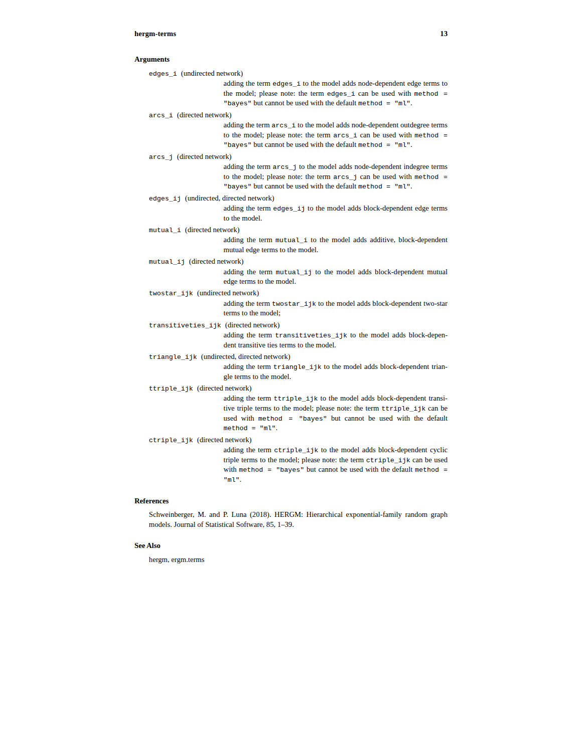hergm-terms 13
Arguments
edges_i (undirected network)
adding the term edges_i to the model adds node-dependent edge terms to the model; please note: the term edges_i can be used with method = "bayes" but cannot be used with the default method = "ml".
arcs_i (directed network)
adding the term arcs_i to the model adds node-dependent outdegree terms to the model; please note: the term arcs_i can be used with method = "bayes" but cannot be used with the default method = "ml".
arcs_j (directed network)
adding the term arcs_j to the model adds node-dependent indegree terms to the model; please note: the term arcs_j can be used with method = "bayes" but cannot be used with the default method = "ml".
edges_ij (undirected, directed network)
adding the term edges_ij to the model adds block-dependent edge terms to the model.
mutual_i (directed network)
adding the term mutual_i to the model adds additive, block-dependent mutual edge terms to the model.
mutual_ij (directed network)
adding the term mutual_ij to the model adds block-dependent mutual edge terms to the model.
twostar_ijk (undirected network)
adding the term twostar_ijk to the model adds block-dependent two-star terms to the model;
transitiveties_ijk (directed network)
adding the term transitiveties_ijk to the model adds block-dependent transitive ties terms to the model.
triangle_ijk (undirected, directed network)
adding the term triangle_ijk to the model adds block-dependent triangle terms to the model.
ttriple_ijk (directed network)
adding the term ttriple_ijk to the model adds block-dependent transitive triple terms to the model; please note: the term ttriple_ijk can be used with method = "bayes" but cannot be used with the default method = "ml".
ctriple_ijk (directed network)
adding the term ctriple_ijk to the model adds block-dependent cyclic triple terms to the model; please note: the term ctriple_ijk can be used with method = "bayes" but cannot be used with the default method = "ml".
References
Schweinberger, M. and P. Luna (2018). HERGM: Hierarchical exponential-family random graph models. Journal of Statistical Software, 85, 1–39.
See Also
hergm, ergm.terms